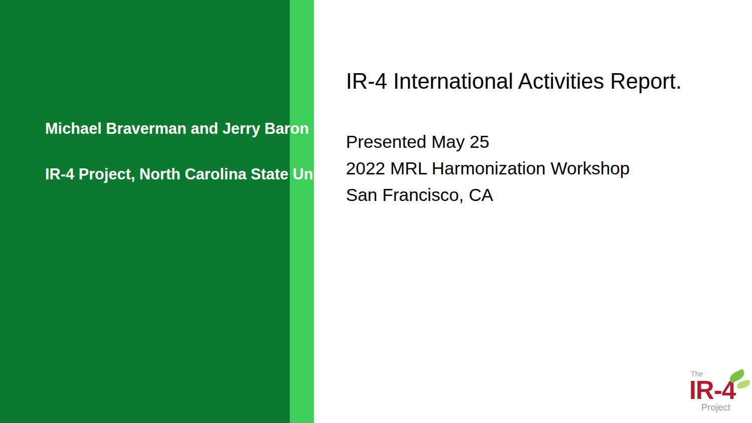Michael Braverman and Jerry Baron IR-4 Project, North Carolina State University
IR-4 International Activities Report.
Presented May 25
2022 MRL Harmonization Workshop
San Francisco, CA
The
IR-4
Project